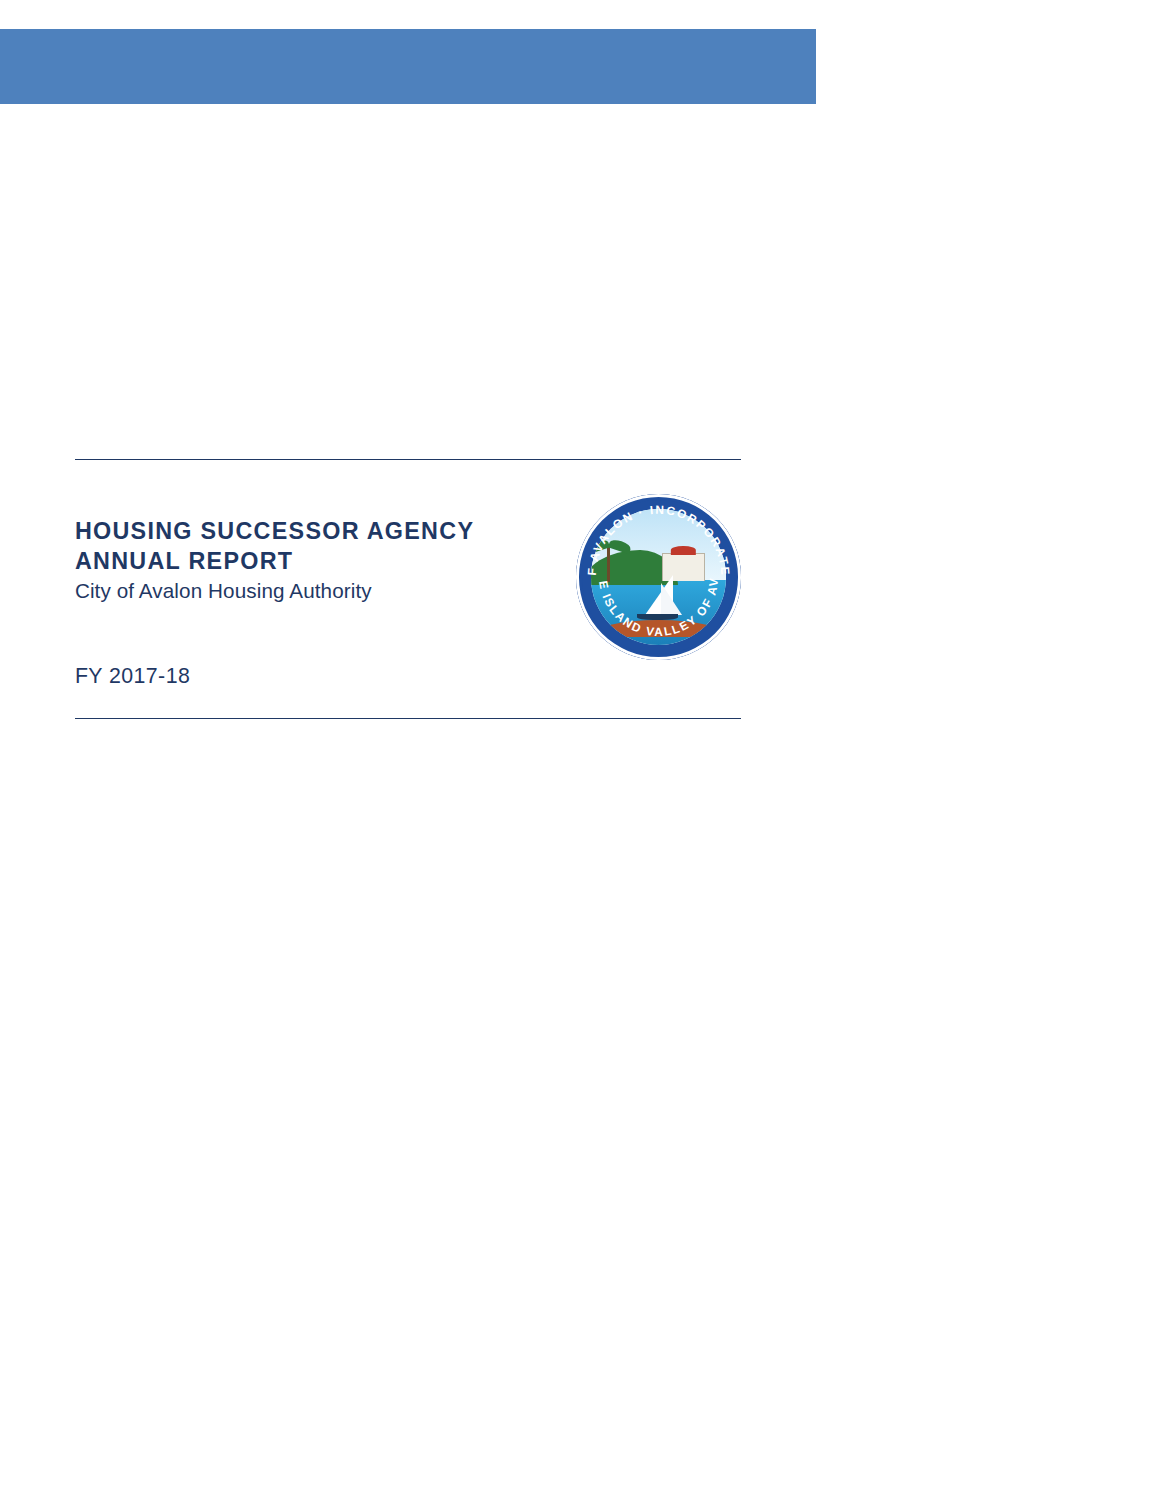Housing Successor Agency
Annual Report
City of Avalon Housing Authority
FY 2017-18
CITY OF AVALON · INCORPORATED 1913 TO THE ISLAND VALLEY OF AVALON